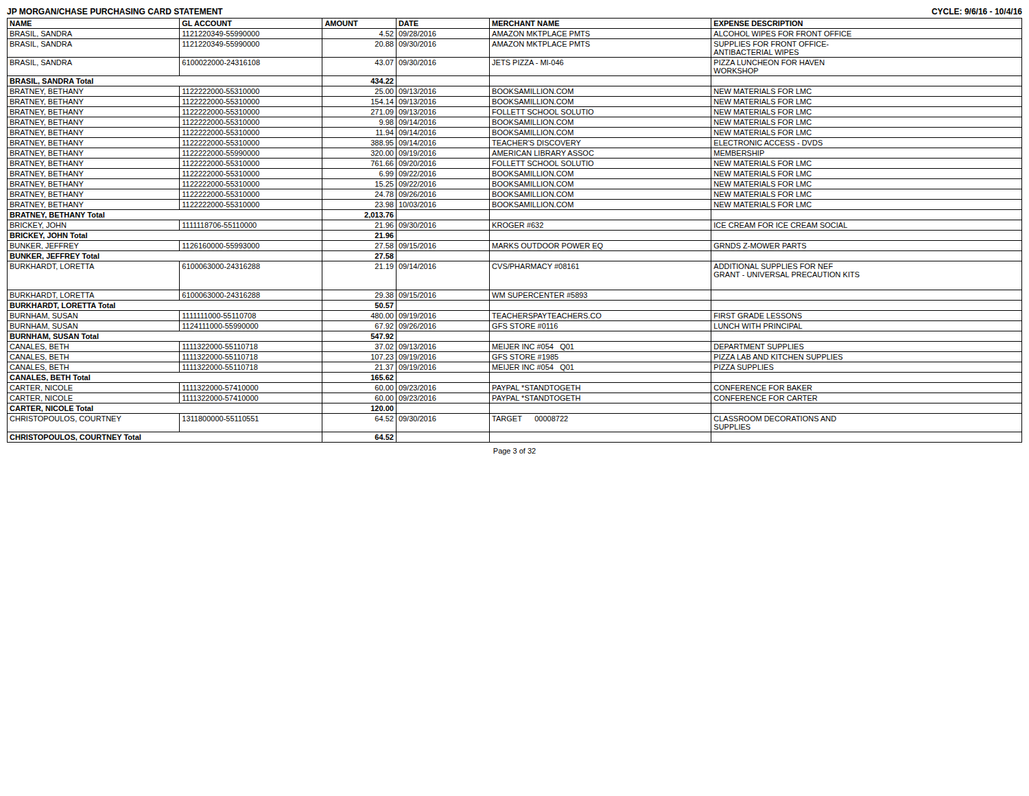JP MORGAN/CHASE PURCHASING CARD STATEMENT CYCLE: 9/6/16 - 10/4/16
| NAME | GL ACCOUNT | AMOUNT | DATE | MERCHANT NAME | EXPENSE DESCRIPTION |
| --- | --- | --- | --- | --- | --- |
| BRASIL, SANDRA | 1121220349-55990000 | 4.52 | 09/28/2016 | AMAZON MKTPLACE PMTS | ALCOHOL WIPES FOR FRONT OFFICE |
| BRASIL, SANDRA | 1121220349-55990000 | 20.88 | 09/30/2016 | AMAZON MKTPLACE PMTS | SUPPLIES FOR FRONT OFFICE- ANTIBACTERIAL WIPES |
| BRASIL, SANDRA | 6100022000-24316108 | 43.07 | 09/30/2016 | JETS PIZZA - MI-046 | PIZZA LUNCHEON FOR HAVEN WORKSHOP |
| BRASIL, SANDRA Total | 434.22 | | | |
| BRATNEY, BETHANY | 1122222000-55310000 | 25.00 | 09/13/2016 | BOOKSAMILLION.COM | NEW MATERIALS FOR LMC |
| BRATNEY, BETHANY | 1122222000-55310000 | 154.14 | 09/13/2016 | BOOKSAMILLION.COM | NEW MATERIALS FOR LMC |
| BRATNEY, BETHANY | 1122222000-55310000 | 271.09 | 09/13/2016 | FOLLETT SCHOOL SOLUTIO | NEW MATERIALS FOR LMC |
| BRATNEY, BETHANY | 1122222000-55310000 | 9.98 | 09/14/2016 | BOOKSAMILLION.COM | NEW MATERIALS FOR LMC |
| BRATNEY, BETHANY | 1122222000-55310000 | 11.94 | 09/14/2016 | BOOKSAMILLION.COM | NEW MATERIALS FOR LMC |
| BRATNEY, BETHANY | 1122222000-55310000 | 388.95 | 09/14/2016 | TEACHER'S DISCOVERY | ELECTRONIC ACCESS - DVDS |
| BRATNEY, BETHANY | 1122222000-55990000 | 320.00 | 09/19/2016 | AMERICAN LIBRARY ASSOC | MEMBERSHIP |
| BRATNEY, BETHANY | 1122222000-55310000 | 761.66 | 09/20/2016 | FOLLETT SCHOOL SOLUTIO | NEW MATERIALS FOR LMC |
| BRATNEY, BETHANY | 1122222000-55310000 | 6.99 | 09/22/2016 | BOOKSAMILLION.COM | NEW MATERIALS FOR LMC |
| BRATNEY, BETHANY | 1122222000-55310000 | 15.25 | 09/22/2016 | BOOKSAMILLION.COM | NEW MATERIALS FOR LMC |
| BRATNEY, BETHANY | 1122222000-55310000 | 24.78 | 09/26/2016 | BOOKSAMILLION.COM | NEW MATERIALS FOR LMC |
| BRATNEY, BETHANY | 1122222000-55310000 | 23.98 | 10/03/2016 | BOOKSAMILLION.COM | NEW MATERIALS FOR LMC |
| BRATNEY, BETHANY Total | 2,013.76 | | | |
| BRICKEY, JOHN | 1111118706-55110000 | 21.96 | 09/30/2016 | KROGER #632 | ICE CREAM FOR ICE CREAM SOCIAL |
| BRICKEY, JOHN Total | 21.96 | | | |
| BUNKER, JEFFREY | 1126160000-55993000 | 27.58 | 09/15/2016 | MARKS OUTDOOR POWER EQ | GRNDS Z-MOWER PARTS |
| BUNKER, JEFFREY Total | 27.58 | | | |
| BURKHARDT, LORETTA | 6100063000-24316288 | 21.19 | 09/14/2016 | CVS/PHARMACY #08161 | ADDITIONAL SUPPLIES FOR NEF GRANT - UNIVERSAL PRECAUTION KITS |
| BURKHARDT, LORETTA | 6100063000-24316288 | 29.38 | 09/15/2016 | WM SUPERCENTER #5893 | |
| BURKHARDT, LORETTA Total | 50.57 | | | |
| BURNHAM, SUSAN | 1111111000-55110708 | 480.00 | 09/19/2016 | TEACHERSPAYTEACHERS.CO | FIRST GRADE LESSONS |
| BURNHAM, SUSAN | 1124111000-55990000 | 67.92 | 09/26/2016 | GFS STORE #0116 | LUNCH WITH PRINCIPAL |
| BURNHAM, SUSAN Total | 547.92 | | | |
| CANALES, BETH | 1111322000-55110718 | 37.02 | 09/13/2016 | MEIJER INC #054 Q01 | DEPARTMENT SUPPLIES |
| CANALES, BETH | 1111322000-55110718 | 107.23 | 09/19/2016 | GFS STORE #1985 | PIZZA LAB AND KITCHEN SUPPLIES |
| CANALES, BETH | 1111322000-55110718 | 21.37 | 09/19/2016 | MEIJER INC #054 Q01 | PIZZA SUPPLIES |
| CANALES, BETH Total | 165.62 | | | |
| CARTER, NICOLE | 1111322000-57410000 | 60.00 | 09/23/2016 | PAYPAL *STANDTOGETH | CONFERENCE FOR BAKER |
| CARTER, NICOLE | 1111322000-57410000 | 60.00 | 09/23/2016 | PAYPAL *STANDTOGETH | CONFERENCE FOR CARTER |
| CARTER, NICOLE Total | 120.00 | | | |
| CHRISTOPOULOS, COURTNEY | 1311800000-55110551 | 64.52 | 09/30/2016 | TARGET 00008722 | CLASSROOM DECORATIONS AND SUPPLIES |
| CHRISTOPOULOS, COURTNEY Total | 64.52 | | | |
Page 3 of 32